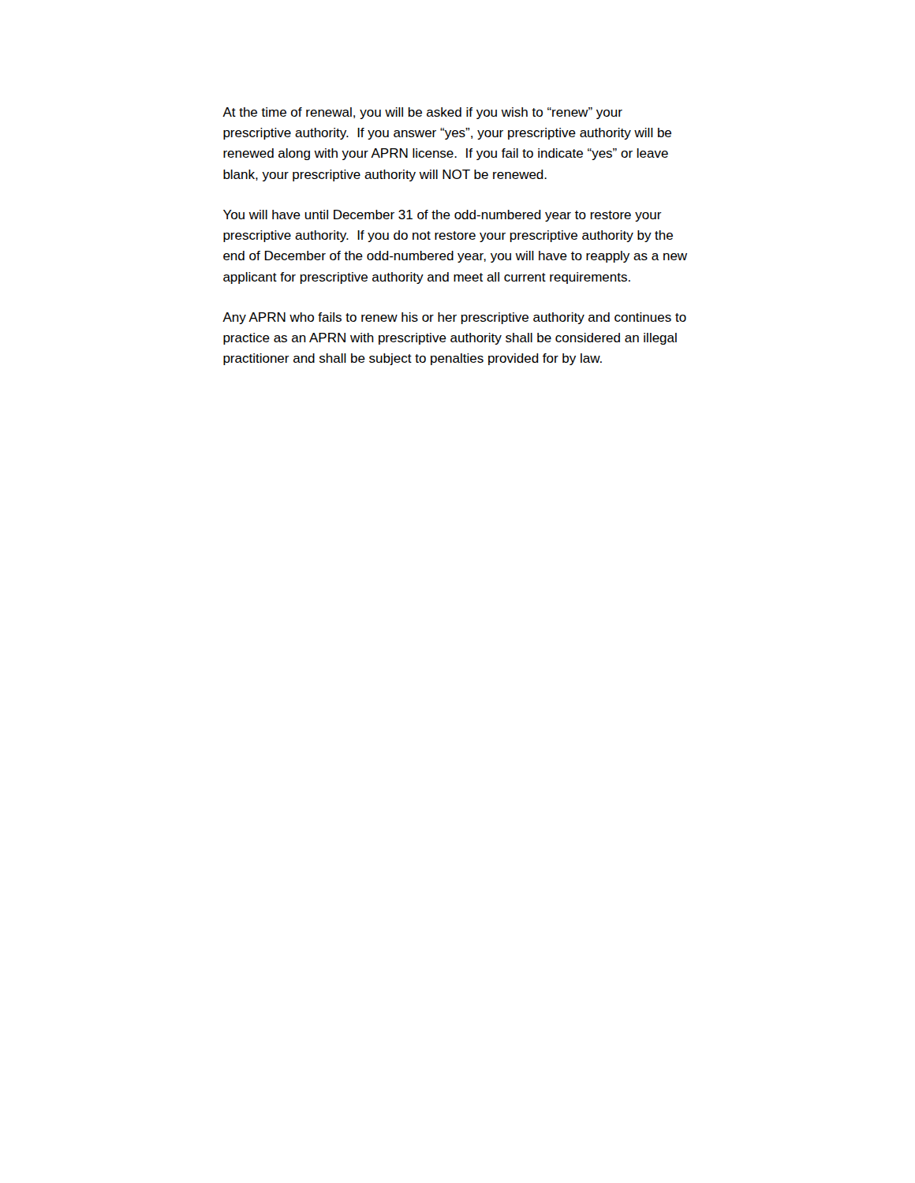At the time of renewal, you will be asked if you wish to “renew” your prescriptive authority. If you answer “yes”, your prescriptive authority will be renewed along with your APRN license. If you fail to indicate “yes” or leave blank, your prescriptive authority will NOT be renewed.
You will have until December 31 of the odd-numbered year to restore your prescriptive authority. If you do not restore your prescriptive authority by the end of December of the odd-numbered year, you will have to reapply as a new applicant for prescriptive authority and meet all current requirements.
Any APRN who fails to renew his or her prescriptive authority and continues to practice as an APRN with prescriptive authority shall be considered an illegal practitioner and shall be subject to penalties provided for by law.